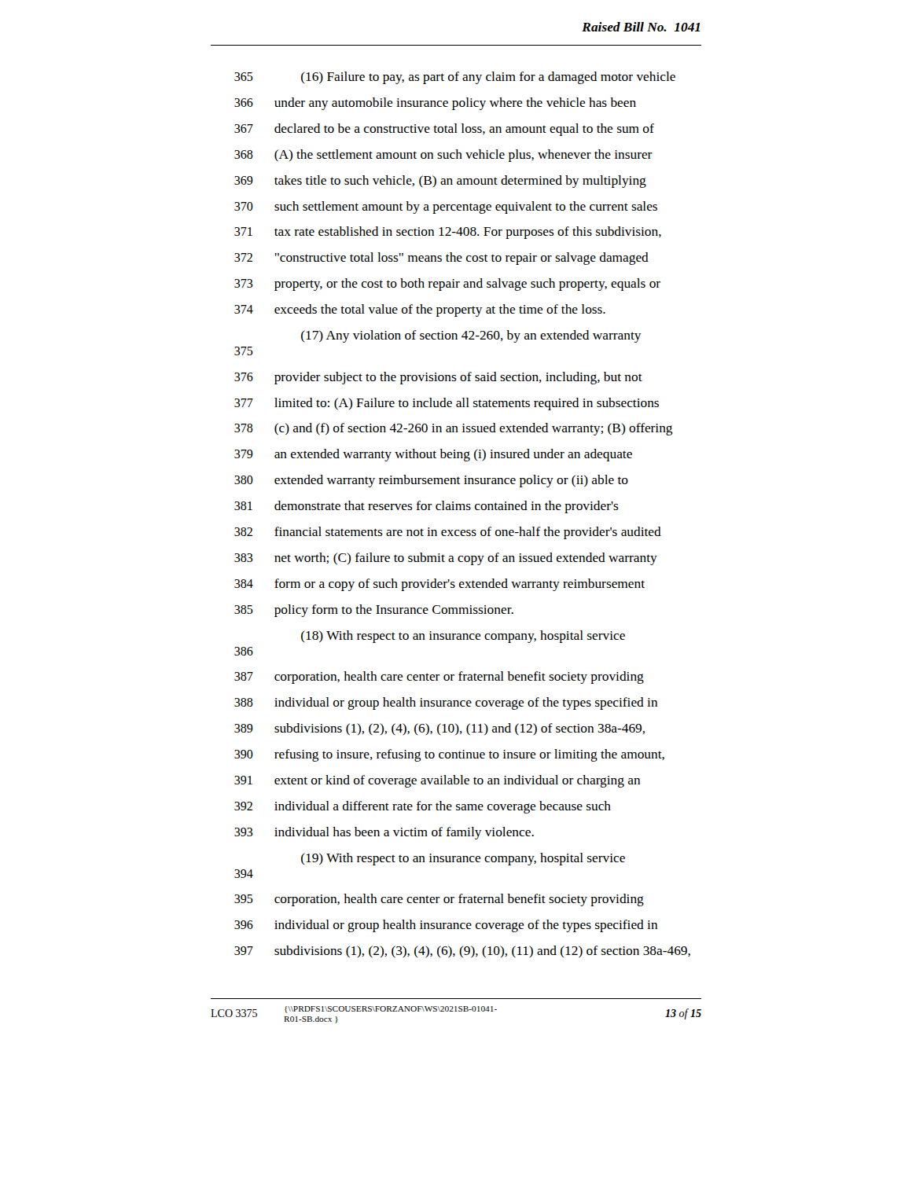Raised Bill No. 1041
| 365 | (16) Failure to pay, as part of any claim for a damaged motor vehicle |
| 366 | under any automobile insurance policy where the vehicle has been |
| 367 | declared to be a constructive total loss, an amount equal to the sum of |
| 368 | (A) the settlement amount on such vehicle plus, whenever the insurer |
| 369 | takes title to such vehicle, (B) an amount determined by multiplying |
| 370 | such settlement amount by a percentage equivalent to the current sales |
| 371 | tax rate established in section 12-408. For purposes of this subdivision, |
| 372 | "constructive total loss" means the cost to repair or salvage damaged |
| 373 | property, or the cost to both repair and salvage such property, equals or |
| 374 | exceeds the total value of the property at the time of the loss. |
| 375 | (17) Any violation of section 42-260, by an extended warranty |
| 376 | provider subject to the provisions of said section, including, but not |
| 377 | limited to: (A) Failure to include all statements required in subsections |
| 378 | (c) and (f) of section 42-260 in an issued extended warranty; (B) offering |
| 379 | an extended warranty without being (i) insured under an adequate |
| 380 | extended warranty reimbursement insurance policy or (ii) able to |
| 381 | demonstrate that reserves for claims contained in the provider's |
| 382 | financial statements are not in excess of one-half the provider's audited |
| 383 | net worth; (C) failure to submit a copy of an issued extended warranty |
| 384 | form or a copy of such provider's extended warranty reimbursement |
| 385 | policy form to the Insurance Commissioner. |
| 386 | (18) With respect to an insurance company, hospital service |
| 387 | corporation, health care center or fraternal benefit society providing |
| 388 | individual or group health insurance coverage of the types specified in |
| 389 | subdivisions (1), (2), (4), (6), (10), (11) and (12) of section 38a-469, |
| 390 | refusing to insure, refusing to continue to insure or limiting the amount, |
| 391 | extent or kind of coverage available to an individual or charging an |
| 392 | individual a different rate for the same coverage because such |
| 393 | individual has been a victim of family violence. |
| 394 | (19) With respect to an insurance company, hospital service |
| 395 | corporation, health care center or fraternal benefit society providing |
| 396 | individual or group health insurance coverage of the types specified in |
| 397 | subdivisions (1), (2), (3), (4), (6), (9), (10), (11) and (12) of section 38a-469, |
LCO 3375
{\\PRDFS1\SCOUSERS\FORZANOF\WS\2021SB-01041-
R01-SB.docx }
13 of 15